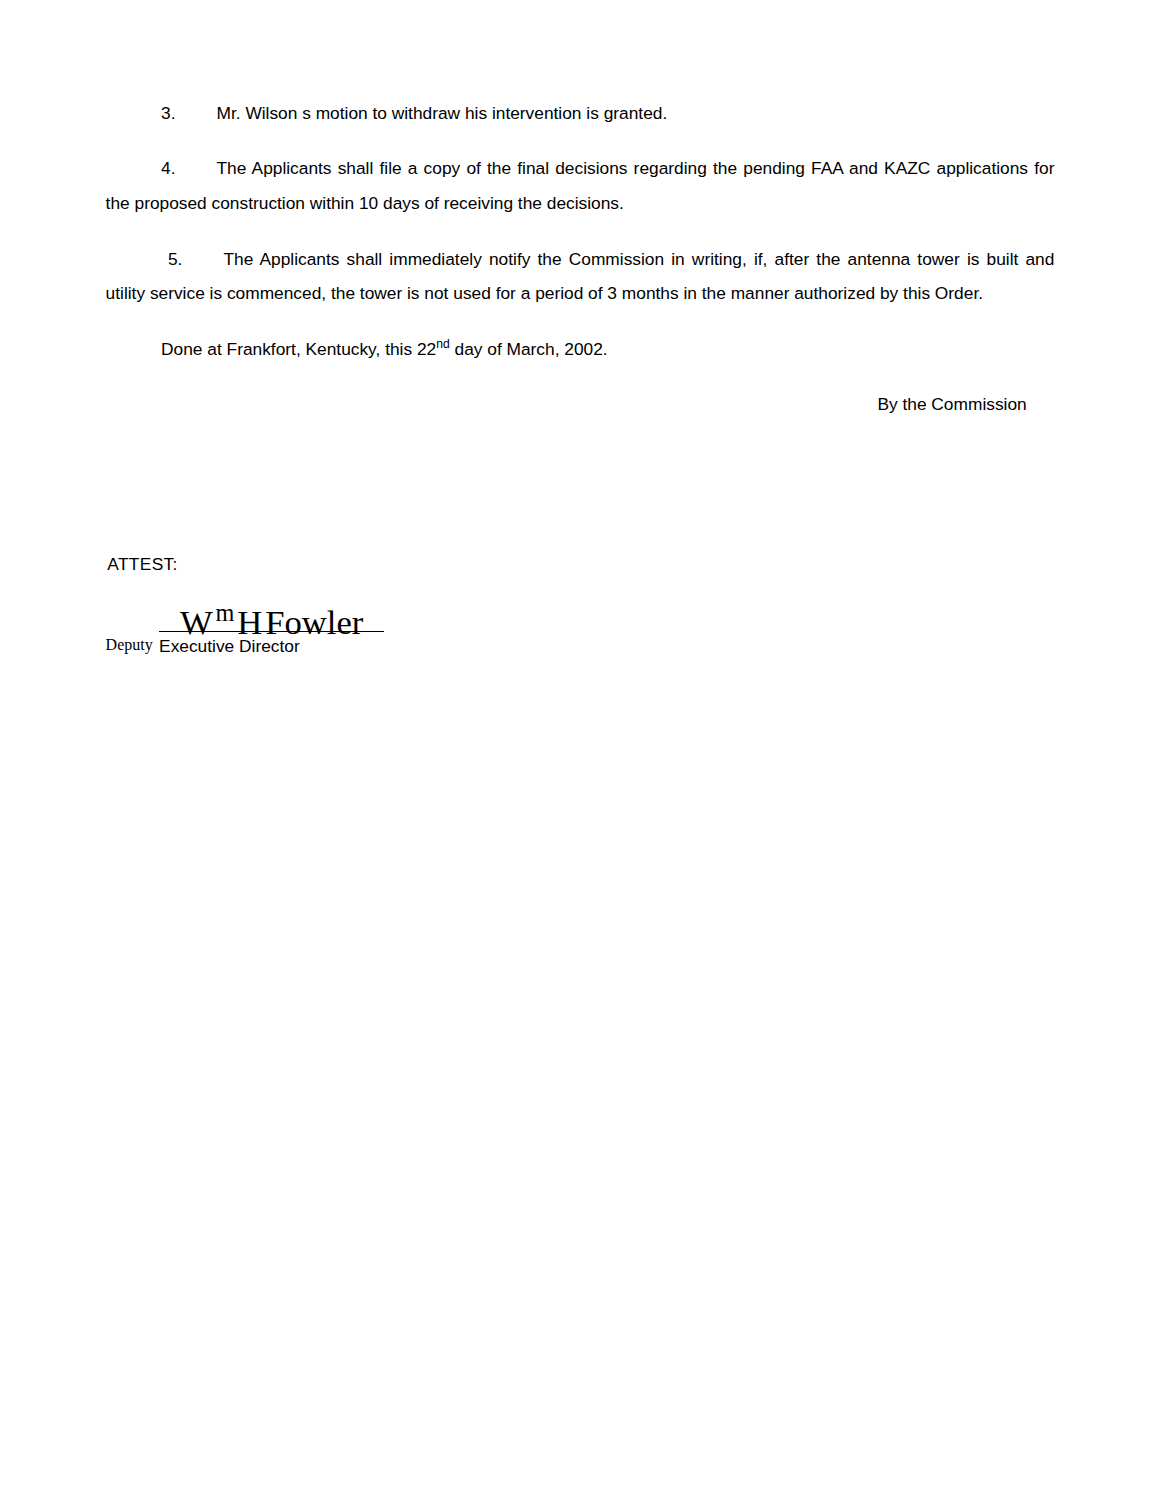3. Mr. Wilson s motion to withdraw his intervention is granted.
4. The Applicants shall file a copy of the final decisions regarding the pending FAA and KAZC applications for the proposed construction within 10 days of receiving the decisions.
5. The Applicants shall immediately notify the Commission in writing, if, after the antenna tower is built and utility service is commenced, the tower is not used for a period of 3 months in the manner authorized by this Order.
Done at Frankfort, Kentucky, this 22nd day of March, 2002.
By the Commission
ATTEST:
Deputy W m H Fowler Executive Director